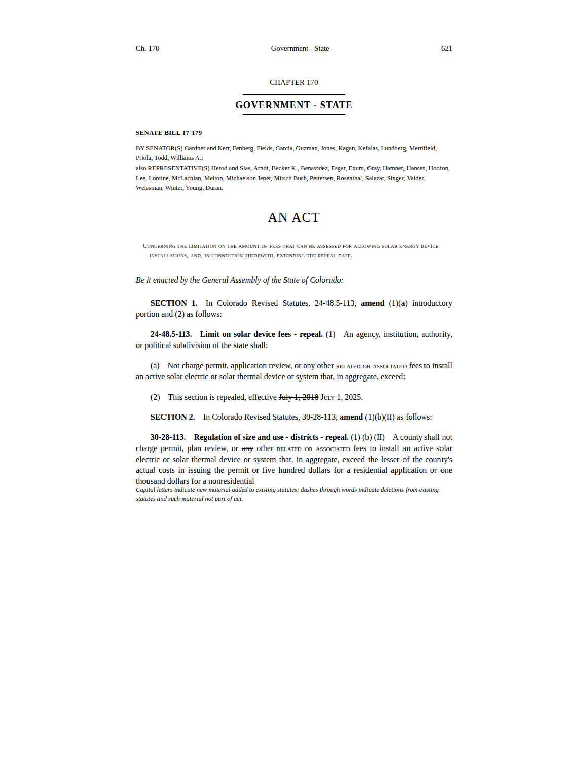Ch. 170 Government - State 621
CHAPTER 170
GOVERNMENT - STATE
SENATE BILL 17-179
BY SENATOR(S) Gardner and Kerr, Fenberg, Fields, Garcia, Guzman, Jones, Kagan, Kefalas, Lundberg, Merrifield, Priola, Todd, Williams A.;
also REPRESENTATIVE(S) Herod and Sias, Arndt, Becker K., Benavidez, Esgar, Exum, Gray, Hamner, Hansen, Hooton, Lee, Lontine, McLachlan, Melton, Michaelson Jenet, Mitsch Bush, Pettersen, Rosenthal, Salazar, Singer, Valdez, Weissman, Winter, Young, Duran.
AN ACT
Concerning the limitation on the amount of fees that can be assessed for allowing solar energy device installations, and, in connection therewith, extending the repeal date.
Be it enacted by the General Assembly of the State of Colorado:
SECTION 1. In Colorado Revised Statutes, 24-48.5-113, amend (1)(a) introductory portion and (2) as follows:
24-48.5-113. Limit on solar device fees - repeal. (1) An agency, institution, authority, or political subdivision of the state shall:
(a) Not charge permit, application review, or any other related or associated fees to install an active solar electric or solar thermal device or system that, in aggregate, exceed:
(2) This section is repealed, effective July 1, 2018 July 1, 2025.
SECTION 2. In Colorado Revised Statutes, 30-28-113, amend (1)(b)(II) as follows:
30-28-113. Regulation of size and use - districts - repeal. (1) (b) (II) A county shall not charge permit, plan review, or any other related or associated fees to install an active solar electric or solar thermal device or system that, in aggregate, exceed the lesser of the county's actual costs in issuing the permit or five hundred dollars for a residential application or one thousand dollars for a nonresidential
Capital letters indicate new material added to existing statutes; dashes through words indicate deletions from existing statutes and such material not part of act.